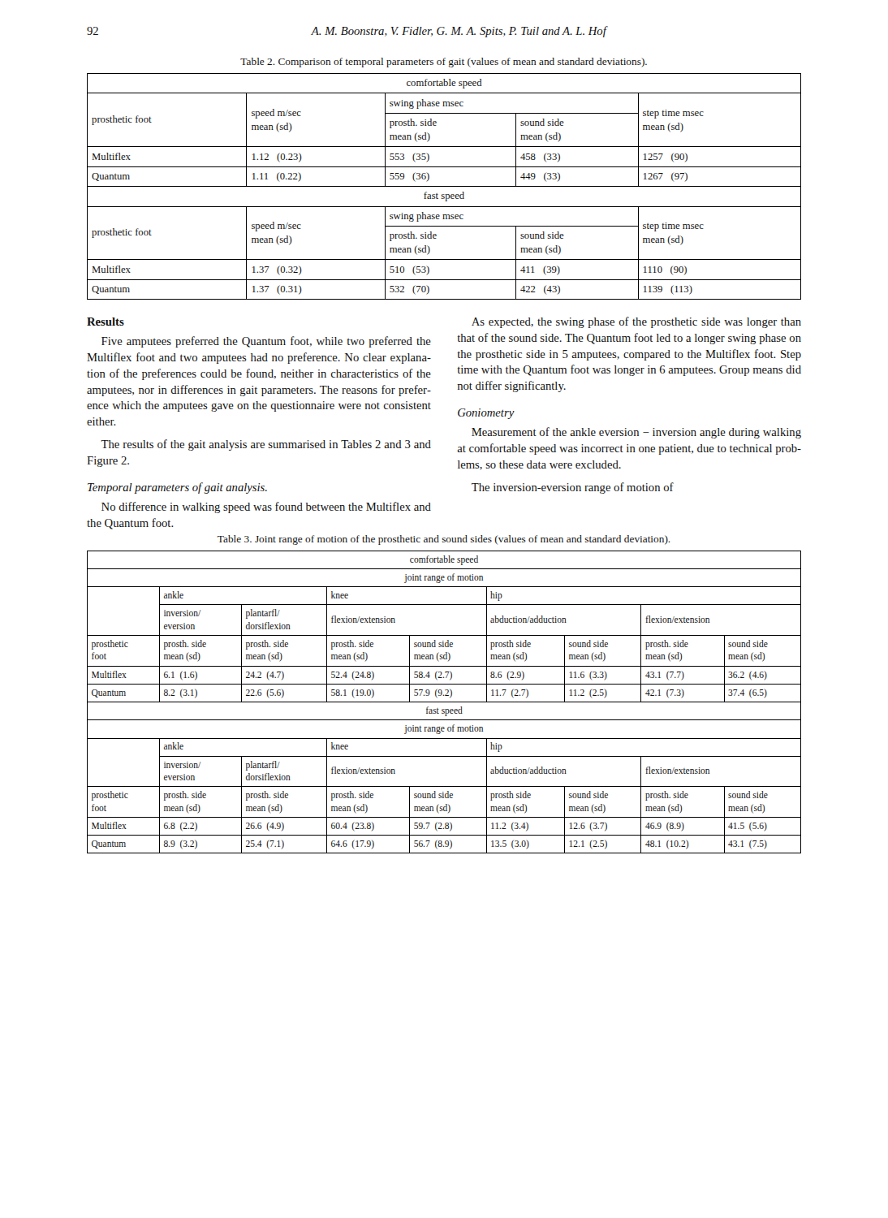92 A. M. Boonstra, V. Fidler, G. M. A. Spits, P. Tuil and A. L. Hof
Table 2. Comparison of temporal parameters of gait (values of mean and standard deviations).
| comfortable speed |
| prosthetic foot | speed m/sec mean (sd) | swing phase msec | step time msec mean (sd) |
| prosth. side mean (sd) | sound side mean (sd) |
| Multiflex | 1.12 (0.23) | 553 (35) | 458 (33) | 1257 (90) |
| Quantum | 1.11 (0.22) | 559 (36) | 449 (33) | 1267 (97) |
| fast speed |
| prosthetic foot | speed m/sec mean (sd) | swing phase msec | step time msec mean (sd) |
| prosth. side mean (sd) | sound side mean (sd) |
| Multiflex | 1.37 (0.32) | 510 (53) | 411 (39) | 1110 (90) |
| Quantum | 1.37 (0.31) | 532 (70) | 422 (43) | 1139 (113) |
Results
Five amputees preferred the Quantum foot, while two preferred the Multiflex foot and two amputees had no preference. No clear explanation of the preferences could be found, neither in characteristics of the amputees, nor in differences in gait parameters. The reasons for preference which the amputees gave on the questionnaire were not consistent either.
The results of the gait analysis are summarised in Tables 2 and 3 and Figure 2.
Temporal parameters of gait analysis.
No difference in walking speed was found between the Multiflex and the Quantum foot.
As expected, the swing phase of the prosthetic side was longer than that of the sound side. The Quantum foot led to a longer swing phase on the prosthetic side in 5 amputees, compared to the Multiflex foot. Step time with the Quantum foot was longer in 6 amputees. Group means did not differ significantly.
Goniometry
Measurement of the ankle eversion − inversion angle during walking at comfortable speed was incorrect in one patient, due to technical problems, so these data were excluded.
The inversion-eversion range of motion of
Table 3. Joint range of motion of the prosthetic and sound sides (values of mean and standard deviation).
| comfortable speed |
| joint range of motion |
| | ankle | knee | hip |
| inversion/ eversion | plantarfl/ dorsiflexion | flexion/extension | abduction/adduction | flexion/extension |
| prosthetic foot | prosth. side mean (sd) | prosth. side mean (sd) | prosth. side mean (sd) | sound side mean (sd) | prosth side mean (sd) | sound side mean (sd) | prosth. side mean (sd) | sound side mean (sd) |
| Multiflex | 6.1 (1.6) | 24.2 (4.7) | 52.4 (24.8) | 58.4 (2.7) | 8.6 (2.9) | 11.6 (3.3) | 43.1 (7.7) | 36.2 (4.6) |
| Quantum | 8.2 (3.1) | 22.6 (5.6) | 58.1 (19.0) | 57.9 (9.2) | 11.7 (2.7) | 11.2 (2.5) | 42.1 (7.3) | 37.4 (6.5) |
| fast speed |
| joint range of motion |
| | ankle | knee | hip |
| inversion/ eversion | plantarfl/ dorsiflexion | flexion/extension | abduction/adduction | flexion/extension |
| prosthetic foot | prosth. side mean (sd) | prosth. side mean (sd) | prosth. side mean (sd) | sound side mean (sd) | prosth side mean (sd) | sound side mean (sd) | prosth. side mean (sd) | sound side mean (sd) |
| Multiflex | 6.8 (2.2) | 26.6 (4.9) | 60.4 (23.8) | 59.7 (2.8) | 11.2 (3.4) | 12.6 (3.7) | 46.9 (8.9) | 41.5 (5.6) |
| Quantum | 8.9 (3.2) | 25.4 (7.1) | 64.6 (17.9) | 56.7 (8.9) | 13.5 (3.0) | 12.1 (2.5) | 48.1 (10.2) | 43.1 (7.5) |